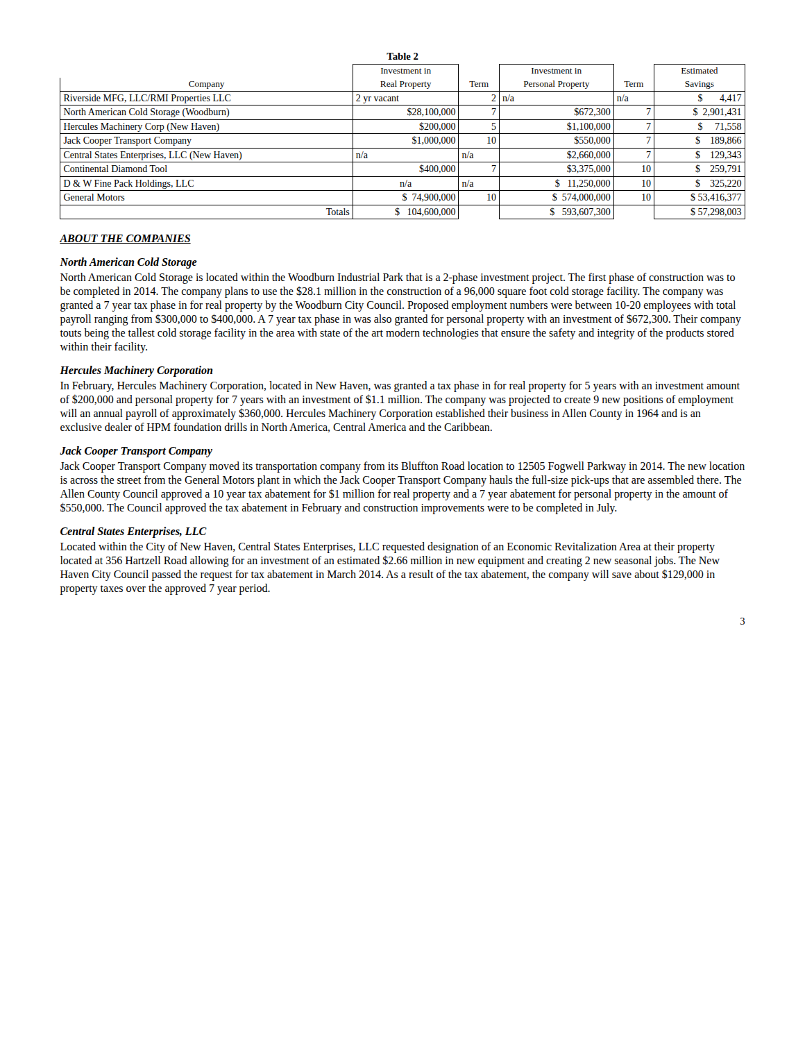Table 2
| | Investment in | | Investment in | | Estimated |
| --- | --- | --- | --- | --- | --- |
| Company | Real Property | Term | Personal Property | Term | Savings |
| Riverside MFG, LLC/RMI Properties LLC | 2 yr vacant | 2 | n/a | n/a | $ 4,417 |
| North American Cold Storage (Woodburn) | $28,100,000 | 7 | $672,300 | 7 | $ 2,901,431 |
| Hercules Machinery Corp (New Haven) | $200,000 | 5 | $1,100,000 | 7 | $ 71,558 |
| Jack Cooper Transport Company | $1,000,000 | 10 | $550,000 | 7 | $ 189,866 |
| Central States Enterprises, LLC (New Haven) | n/a | n/a | $2,660,000 | 7 | $ 129,343 |
| Continental Diamond Tool | $400,000 | 7 | $3,375,000 | 10 | $ 259,791 |
| D & W Fine Pack Holdings, LLC | n/a | n/a | $ 11,250,000 | 10 | $ 325,220 |
| General Motors | $ 74,900,000 | 10 | $ 574,000,000 | 10 | $ 53,416,377 |
| Totals | $ 104,600,000 | | $ 593,607,300 | | $ 57,298,003 |
ABOUT THE COMPANIES
North American Cold Storage
North American Cold Storage is located within the Woodburn Industrial Park that is a 2-phase investment project. The first phase of construction was to be completed in 2014. The company plans to use the $28.1 million in the construction of a 96,000 square foot cold storage facility. The company was granted a 7 year tax phase in for real property by the Woodburn City Council. Proposed employment numbers were between 10-20 employees with total payroll ranging from $300,000 to $400,000. A 7 year tax phase in was also granted for personal property with an investment of $672,300. Their company touts being the tallest cold storage facility in the area with state of the art modern technologies that ensure the safety and integrity of the products stored within their facility.
Hercules Machinery Corporation
In February, Hercules Machinery Corporation, located in New Haven, was granted a tax phase in for real property for 5 years with an investment amount of $200,000 and personal property for 7 years with an investment of $1.1 million. The company was projected to create 9 new positions of employment will an annual payroll of approximately $360,000. Hercules Machinery Corporation established their business in Allen County in 1964 and is an exclusive dealer of HPM foundation drills in North America, Central America and the Caribbean.
Jack Cooper Transport Company
Jack Cooper Transport Company moved its transportation company from its Bluffton Road location to 12505 Fogwell Parkway in 2014. The new location is across the street from the General Motors plant in which the Jack Cooper Transport Company hauls the full-size pick-ups that are assembled there. The Allen County Council approved a 10 year tax abatement for $1 million for real property and a 7 year abatement for personal property in the amount of $550,000. The Council approved the tax abatement in February and construction improvements were to be completed in July.
Central States Enterprises, LLC
Located within the City of New Haven, Central States Enterprises, LLC requested designation of an Economic Revitalization Area at their property located at 356 Hartzell Road allowing for an investment of an estimated $2.66 million in new equipment and creating 2 new seasonal jobs. The New Haven City Council passed the request for tax abatement in March 2014. As a result of the tax abatement, the company will save about $129,000 in property taxes over the approved 7 year period.
3